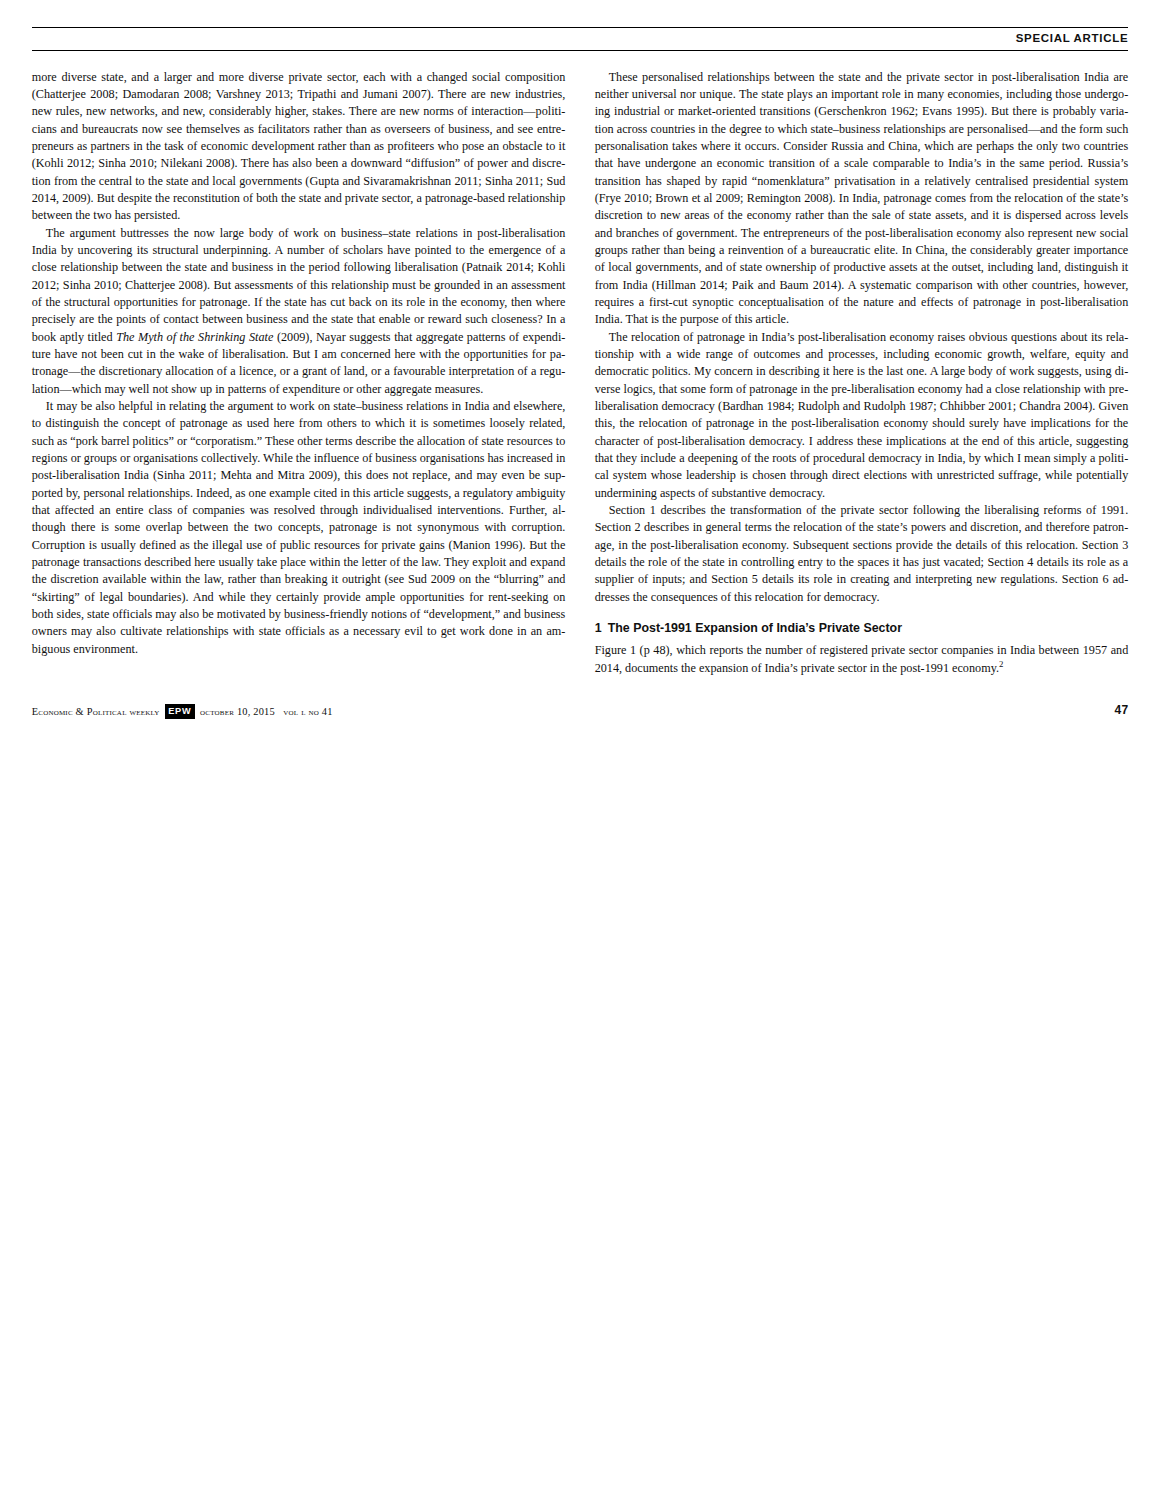Special Article
more diverse state, and a larger and more diverse private sector, each with a changed social composition (Chatterjee 2008; Damodaran 2008; Varshney 2013; Tripathi and Jumani 2007). There are new industries, new rules, new networks, and new, considerably higher, stakes. There are new norms of interaction—politicians and bureaucrats now see themselves as facilitators rather than as overseers of business, and see entrepreneurs as partners in the task of economic development rather than as profiteers who pose an obstacle to it (Kohli 2012; Sinha 2010; Nilekani 2008). There has also been a downward “diffusion” of power and discretion from the central to the state and local governments (Gupta and Sivaramakrishnan 2011; Sinha 2011; Sud 2014, 2009). But despite the reconstitution of both the state and private sector, a patronage-based relationship between the two has persisted.
The argument buttresses the now large body of work on business–state relations in post-liberalisation India by uncovering its structural underpinning. A number of scholars have pointed to the emergence of a close relationship between the state and business in the period following liberalisation (Patnaik 2014; Kohli 2012; Sinha 2010; Chatterjee 2008). But assessments of this relationship must be grounded in an assessment of the structural opportunities for patronage. If the state has cut back on its role in the economy, then where precisely are the points of contact between business and the state that enable or reward such closeness? In a book aptly titled The Myth of the Shrinking State (2009), Nayar suggests that aggregate patterns of expenditure have not been cut in the wake of liberalisation. But I am concerned here with the opportunities for patronage—the discretionary allocation of a licence, or a grant of land, or a favourable interpretation of a regulation—which may well not show up in patterns of expenditure or other aggregate measures.
It may be also helpful in relating the argument to work on state–business relations in India and elsewhere, to distinguish the concept of patronage as used here from others to which it is sometimes loosely related, such as “pork barrel politics” or “corporatism.” These other terms describe the allocation of state resources to regions or groups or organisations collectively. While the influence of business organisations has increased in post-liberalisation India (Sinha 2011; Mehta and Mitra 2009), this does not replace, and may even be supported by, personal relationships. Indeed, as one example cited in this article suggests, a regulatory ambiguity that affected an entire class of companies was resolved through individualised interventions. Further, although there is some overlap between the two concepts, patronage is not synonymous with corruption. Corruption is usually defined as the illegal use of public resources for private gains (Manion 1996). But the patronage transactions described here usually take place within the letter of the law. They exploit and expand the discretion available within the law, rather than breaking it outright (see Sud 2009 on the “blurring” and “skirting” of legal boundaries). And while they certainly provide ample opportunities for rent-seeking on both sides, state officials may also be motivated by business-friendly notions of “development,” and business owners may also cultivate relationships with state officials as a necessary evil to get work done in an ambiguous environment.
These personalised relationships between the state and the private sector in post-liberalisation India are neither universal nor unique. The state plays an important role in many economies, including those undergoing industrial or market-oriented transitions (Gerschenkron 1962; Evans 1995). But there is probably variation across countries in the degree to which state–business relationships are personalised—and the form such personalisation takes where it occurs. Consider Russia and China, which are perhaps the only two countries that have undergone an economic transition of a scale comparable to India’s in the same period. Russia’s transition has shaped by rapid “nomenklatura” privatisation in a relatively centralised presidential system (Frye 2010; Brown et al 2009; Remington 2008). In India, patronage comes from the relocation of the state’s discretion to new areas of the economy rather than the sale of state assets, and it is dispersed across levels and branches of government. The entrepreneurs of the post-liberalisation economy also represent new social groups rather than being a reinvention of a bureaucratic elite. In China, the considerably greater importance of local governments, and of state ownership of productive assets at the outset, including land, distinguish it from India (Hillman 2014; Paik and Baum 2014). A systematic comparison with other countries, however, requires a first-cut synoptic conceptualisation of the nature and effects of patronage in post-liberalisation India. That is the purpose of this article.
The relocation of patronage in India’s post-liberalisation economy raises obvious questions about its relationship with a wide range of outcomes and processes, including economic growth, welfare, equity and democratic politics. My concern in describing it here is the last one. A large body of work suggests, using diverse logics, that some form of patronage in the pre-liberalisation economy had a close relationship with pre-liberalisation democracy (Bardhan 1984; Rudolph and Rudolph 1987; Chhibber 2001; Chandra 2004). Given this, the relocation of patronage in the post-liberalisation economy should surely have implications for the character of post-liberalisation democracy. I address these implications at the end of this article, suggesting that they include a deepening of the roots of procedural democracy in India, by which I mean simply a political system whose leadership is chosen through direct elections with unrestricted suffrage, while potentially undermining aspects of substantive democracy.
Section 1 describes the transformation of the private sector following the liberalising reforms of 1991. Section 2 describes in general terms the relocation of the state’s powers and discretion, and therefore patronage, in the post-liberalisation economy. Subsequent sections provide the details of this relocation. Section 3 details the role of the state in controlling entry to the spaces it has just vacated; Section 4 details its role as a supplier of inputs; and Section 5 details its role in creating and interpreting new regulations. Section 6 addresses the consequences of this relocation for democracy.
1 The Post-1991 Expansion of India’s Private Sector
Figure 1 (p 48), which reports the number of registered private sector companies in India between 1957 and 2014, documents the expansion of India’s private sector in the post-1991 economy.2
Economic & Political weekly EPWoctober 10, 2015 vol l no 41
47